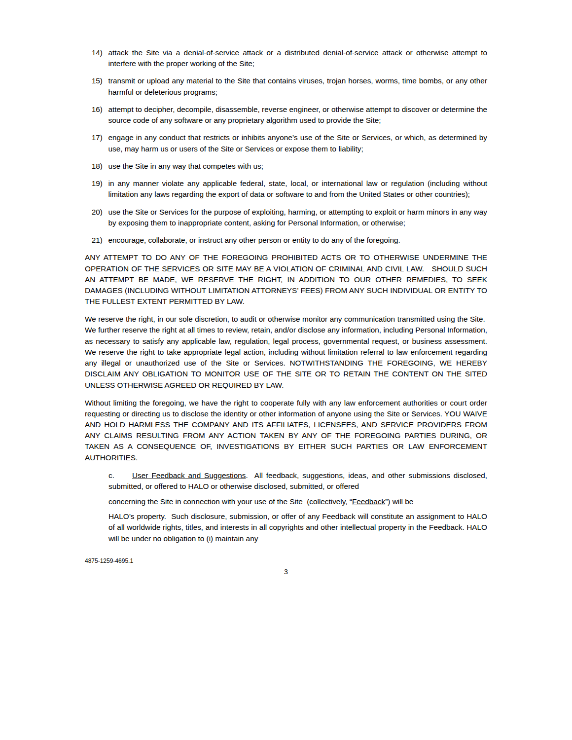14) attack the Site via a denial-of-service attack or a distributed denial-of-service attack or otherwise attempt to interfere with the proper working of the Site;
15) transmit or upload any material to the Site that contains viruses, trojan horses, worms, time bombs, or any other harmful or deleterious programs;
16) attempt to decipher, decompile, disassemble, reverse engineer, or otherwise attempt to discover or determine the source code of any software or any proprietary algorithm used to provide the Site;
17) engage in any conduct that restricts or inhibits anyone’s use of the Site or Services, or which, as determined by use, may harm us or users of the Site or Services or expose them to liability;
18) use the Site in any way that competes with us;
19) in any manner violate any applicable federal, state, local, or international law or regulation (including without limitation any laws regarding the export of data or software to and from the United States or other countries);
20) use the Site or Services for the purpose of exploiting, harming, or attempting to exploit or harm minors in any way by exposing them to inappropriate content, asking for Personal Information, or otherwise;
21) encourage, collaborate, or instruct any other person or entity to do any of the foregoing.
ANY ATTEMPT TO DO ANY OF THE FOREGOING PROHIBITED ACTS OR TO OTHERWISE UNDERMINE THE OPERATION OF THE SERVICES OR SITE MAY BE A VIOLATION OF CRIMINAL AND CIVIL LAW. SHOULD SUCH AN ATTEMPT BE MADE, WE RESERVE THE RIGHT, IN ADDITION TO OUR OTHER REMEDIES, TO SEEK DAMAGES (INCLUDING WITHOUT LIMITATION ATTORNEYS’ FEES) FROM ANY SUCH INDIVIDUAL OR ENTITY TO THE FULLEST EXTENT PERMITTED BY LAW.
We reserve the right, in our sole discretion, to audit or otherwise monitor any communication transmitted using the Site. We further reserve the right at all times to review, retain, and/or disclose any information, including Personal Information, as necessary to satisfy any applicable law, regulation, legal process, governmental request, or business assessment. We reserve the right to take appropriate legal action, including without limitation referral to law enforcement regarding any illegal or unauthorized use of the Site or Services. NOTWITHSTANDING THE FOREGOING, WE HEREBY DISCLAIM ANY OBLIGATION TO MONITOR USE OF THE SITE OR TO RETAIN THE CONTENT ON THE SITED UNLESS OTHERWISE AGREED OR REQUIRED BY LAW.
Without limiting the foregoing, we have the right to cooperate fully with any law enforcement authorities or court order requesting or directing us to disclose the identity or other information of anyone using the Site or Services. YOU WAIVE AND HOLD HARMLESS THE COMPANY AND ITS AFFILIATES, LICENSEES, AND SERVICE PROVIDERS FROM ANY CLAIMS RESULTING FROM ANY ACTION TAKEN BY ANY OF THE FOREGOING PARTIES DURING, OR TAKEN AS A CONSEQUENCE OF, INVESTIGATIONS BY EITHER SUCH PARTIES OR LAW ENFORCEMENT AUTHORITIES.
c. User Feedback and Suggestions. All feedback, suggestions, ideas, and other submissions disclosed, submitted, or offered to HALO or otherwise disclosed, submitted, or offered
concerning the Site in connection with your use of the Site (collectively, “Feedback”) will be
HALO’s property. Such disclosure, submission, or offer of any Feedback will constitute an assignment to HALO of all worldwide rights, titles, and interests in all copyrights and other intellectual property in the Feedback. HALO will be under no obligation to (i) maintain any
4875-1259-4695.1
3